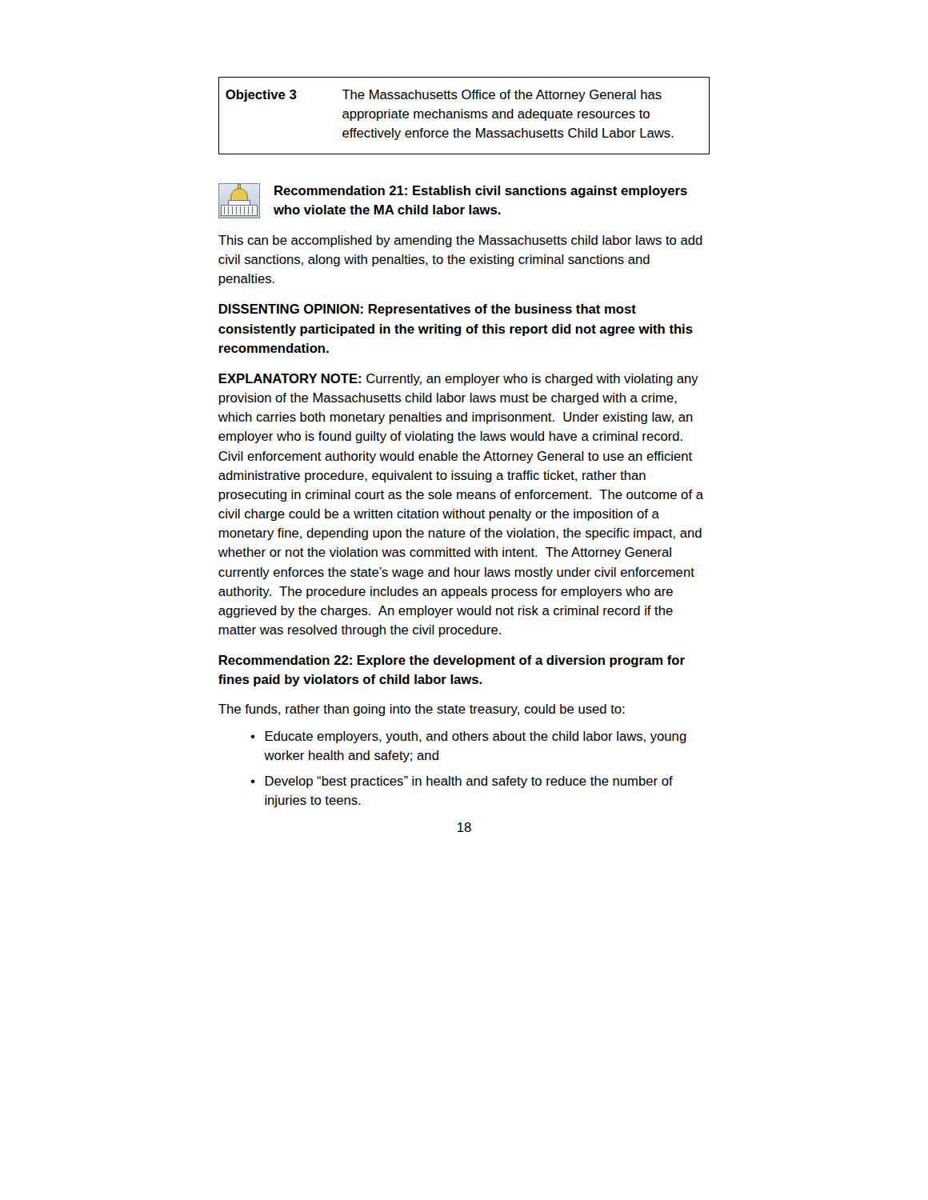| Objective 3 | The Massachusetts Office of the Attorney General has appropriate mechanisms and adequate resources to effectively enforce the Massachusetts Child Labor Laws. |
Recommendation 21: Establish civil sanctions against employers who violate the MA child labor laws.
This can be accomplished by amending the Massachusetts child labor laws to add civil sanctions, along with penalties, to the existing criminal sanctions and penalties.
DISSENTING OPINION: Representatives of the business that most consistently participated in the writing of this report did not agree with this recommendation.
EXPLANATORY NOTE: Currently, an employer who is charged with violating any provision of the Massachusetts child labor laws must be charged with a crime, which carries both monetary penalties and imprisonment. Under existing law, an employer who is found guilty of violating the laws would have a criminal record. Civil enforcement authority would enable the Attorney General to use an efficient administrative procedure, equivalent to issuing a traffic ticket, rather than prosecuting in criminal court as the sole means of enforcement. The outcome of a civil charge could be a written citation without penalty or the imposition of a monetary fine, depending upon the nature of the violation, the specific impact, and whether or not the violation was committed with intent. The Attorney General currently enforces the state’s wage and hour laws mostly under civil enforcement authority. The procedure includes an appeals process for employers who are aggrieved by the charges. An employer would not risk a criminal record if the matter was resolved through the civil procedure.
Recommendation 22: Explore the development of a diversion program for fines paid by violators of child labor laws.
The funds, rather than going into the state treasury, could be used to:
Educate employers, youth, and others about the child labor laws, young worker health and safety; and
Develop “best practices” in health and safety to reduce the number of injuries to teens.
18